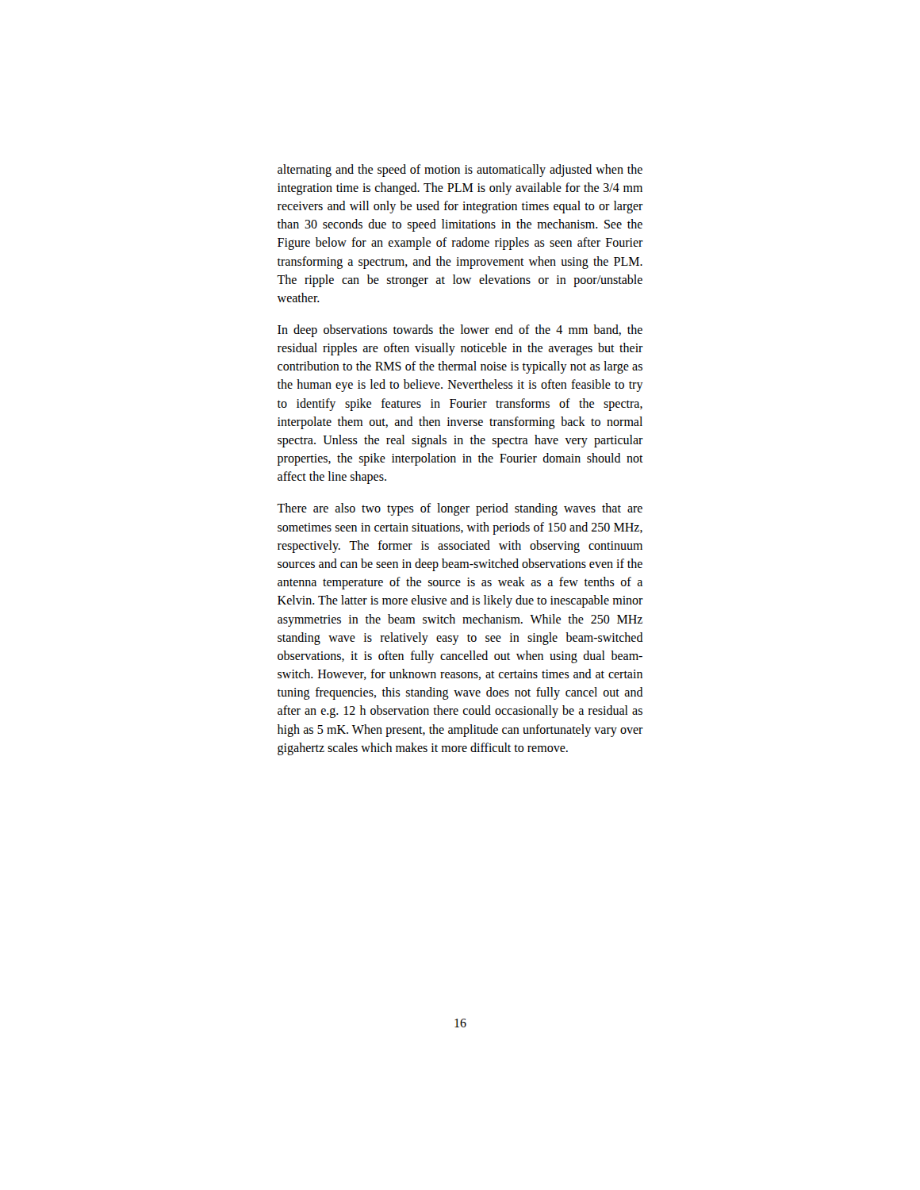alternating and the speed of motion is automatically adjusted when the integration time is changed. The PLM is only available for the 3/4 mm receivers and will only be used for integration times equal to or larger than 30 seconds due to speed limitations in the mechanism. See the Figure below for an example of radome ripples as seen after Fourier transforming a spectrum, and the improvement when using the PLM. The ripple can be stronger at low elevations or in poor/unstable weather.
In deep observations towards the lower end of the 4 mm band, the residual ripples are often visually noticeble in the averages but their contribution to the RMS of the thermal noise is typically not as large as the human eye is led to believe. Nevertheless it is often feasible to try to identify spike features in Fourier transforms of the spectra, interpolate them out, and then inverse transforming back to normal spectra. Unless the real signals in the spectra have very particular properties, the spike interpolation in the Fourier domain should not affect the line shapes.
There are also two types of longer period standing waves that are sometimes seen in certain situations, with periods of 150 and 250 MHz, respectively. The former is associated with observing continuum sources and can be seen in deep beam-switched observations even if the antenna temperature of the source is as weak as a few tenths of a Kelvin. The latter is more elusive and is likely due to inescapable minor asymmetries in the beam switch mechanism. While the 250 MHz standing wave is relatively easy to see in single beam-switched observations, it is often fully cancelled out when using dual beam-switch. However, for unknown reasons, at certains times and at certain tuning frequencies, this standing wave does not fully cancel out and after an e.g. 12 h observation there could occasionally be a residual as high as 5 mK. When present, the amplitude can unfortunately vary over gigahertz scales which makes it more difficult to remove.
16